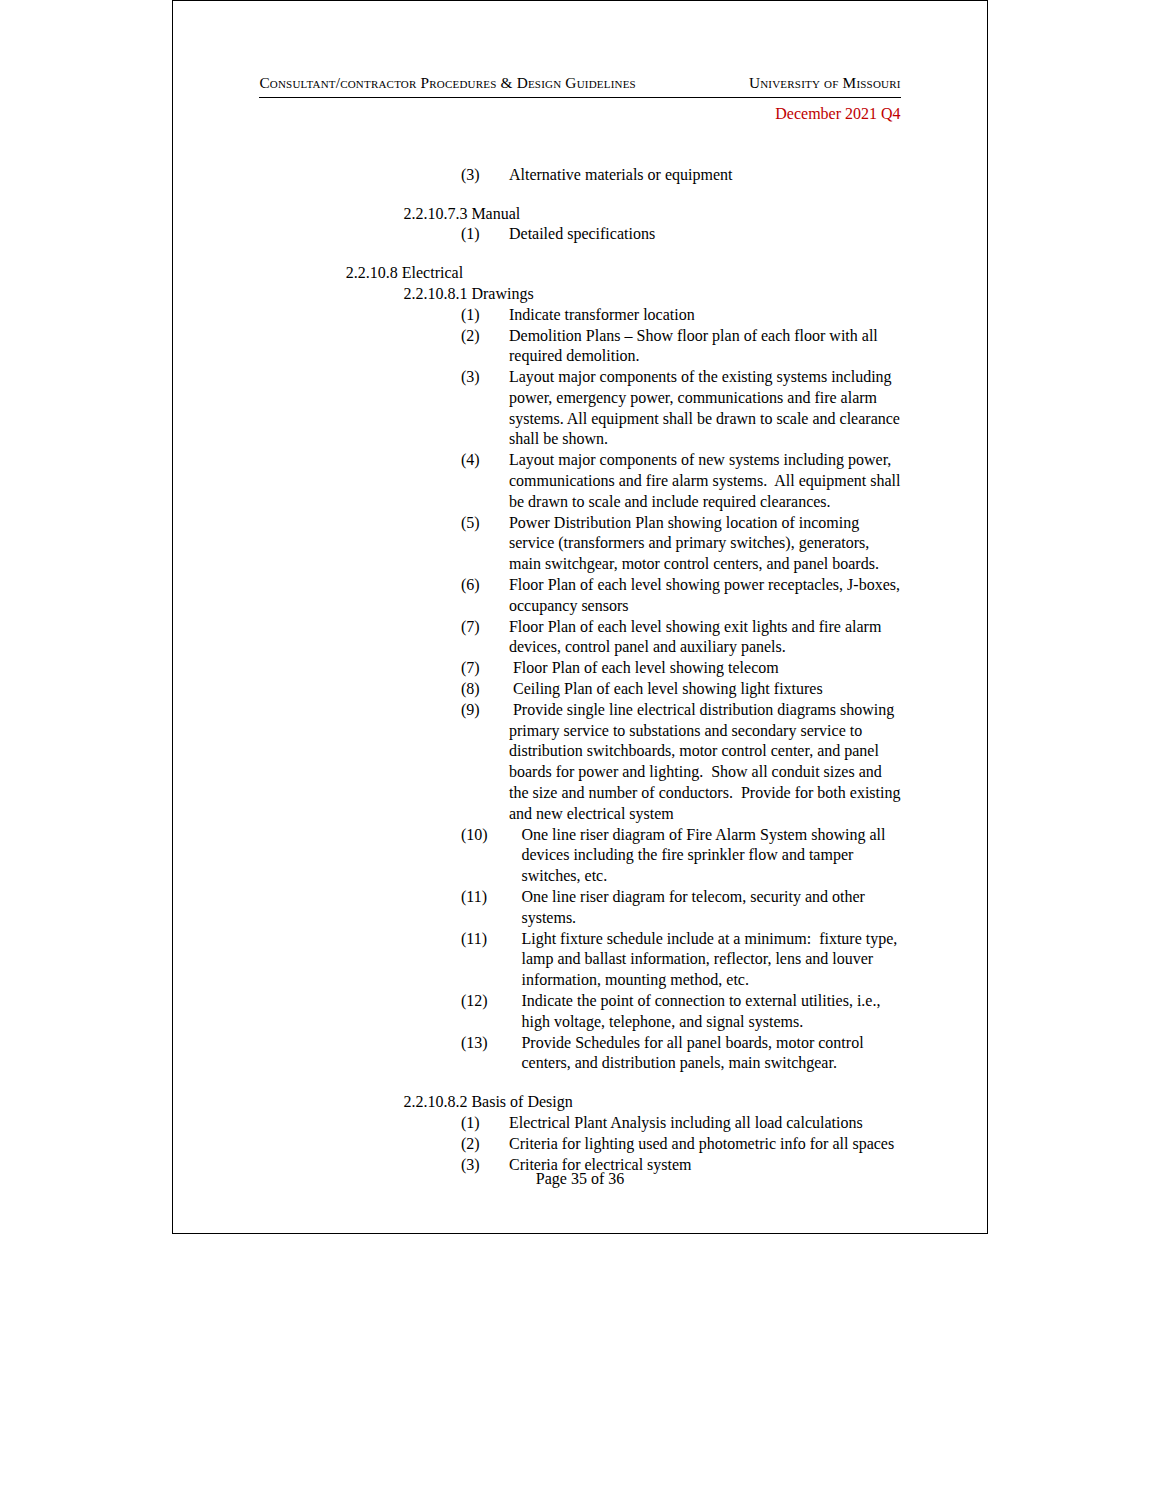Consultant/contractor Procedures & Design Guidelines University of Missouri
December 2021 Q4
(3) Alternative materials or equipment
2.2.10.7.3 Manual
(1) Detailed specifications
2.2.10.8 Electrical
2.2.10.8.1 Drawings
(1) Indicate transformer location
(2) Demolition Plans – Show floor plan of each floor with all required demolition.
(3) Layout major components of the existing systems including power, emergency power, communications and fire alarm systems. All equipment shall be drawn to scale and clearance shall be shown.
(4) Layout major components of new systems including power, communications and fire alarm systems. All equipment shall be drawn to scale and include required clearances.
(5) Power Distribution Plan showing location of incoming service (transformers and primary switches), generators, main switchgear, motor control centers, and panel boards.
(6) Floor Plan of each level showing power receptacles, J-boxes, occupancy sensors
(7) Floor Plan of each level showing exit lights and fire alarm devices, control panel and auxiliary panels.
(7) Floor Plan of each level showing telecom
(8) Ceiling Plan of each level showing light fixtures
(9) Provide single line electrical distribution diagrams showing primary service to substations and secondary service to distribution switchboards, motor control center, and panel boards for power and lighting. Show all conduit sizes and the size and number of conductors. Provide for both existing and new electrical system
(10) One line riser diagram of Fire Alarm System showing all devices including the fire sprinkler flow and tamper switches, etc.
(11) One line riser diagram for telecom, security and other systems.
(11) Light fixture schedule include at a minimum: fixture type, lamp and ballast information, reflector, lens and louver information, mounting method, etc.
(12) Indicate the point of connection to external utilities, i.e., high voltage, telephone, and signal systems.
(13) Provide Schedules for all panel boards, motor control centers, and distribution panels, main switchgear.
2.2.10.8.2 Basis of Design
(1) Electrical Plant Analysis including all load calculations
(2) Criteria for lighting used and photometric info for all spaces
(3) Criteria for electrical system
Page 35 of 36